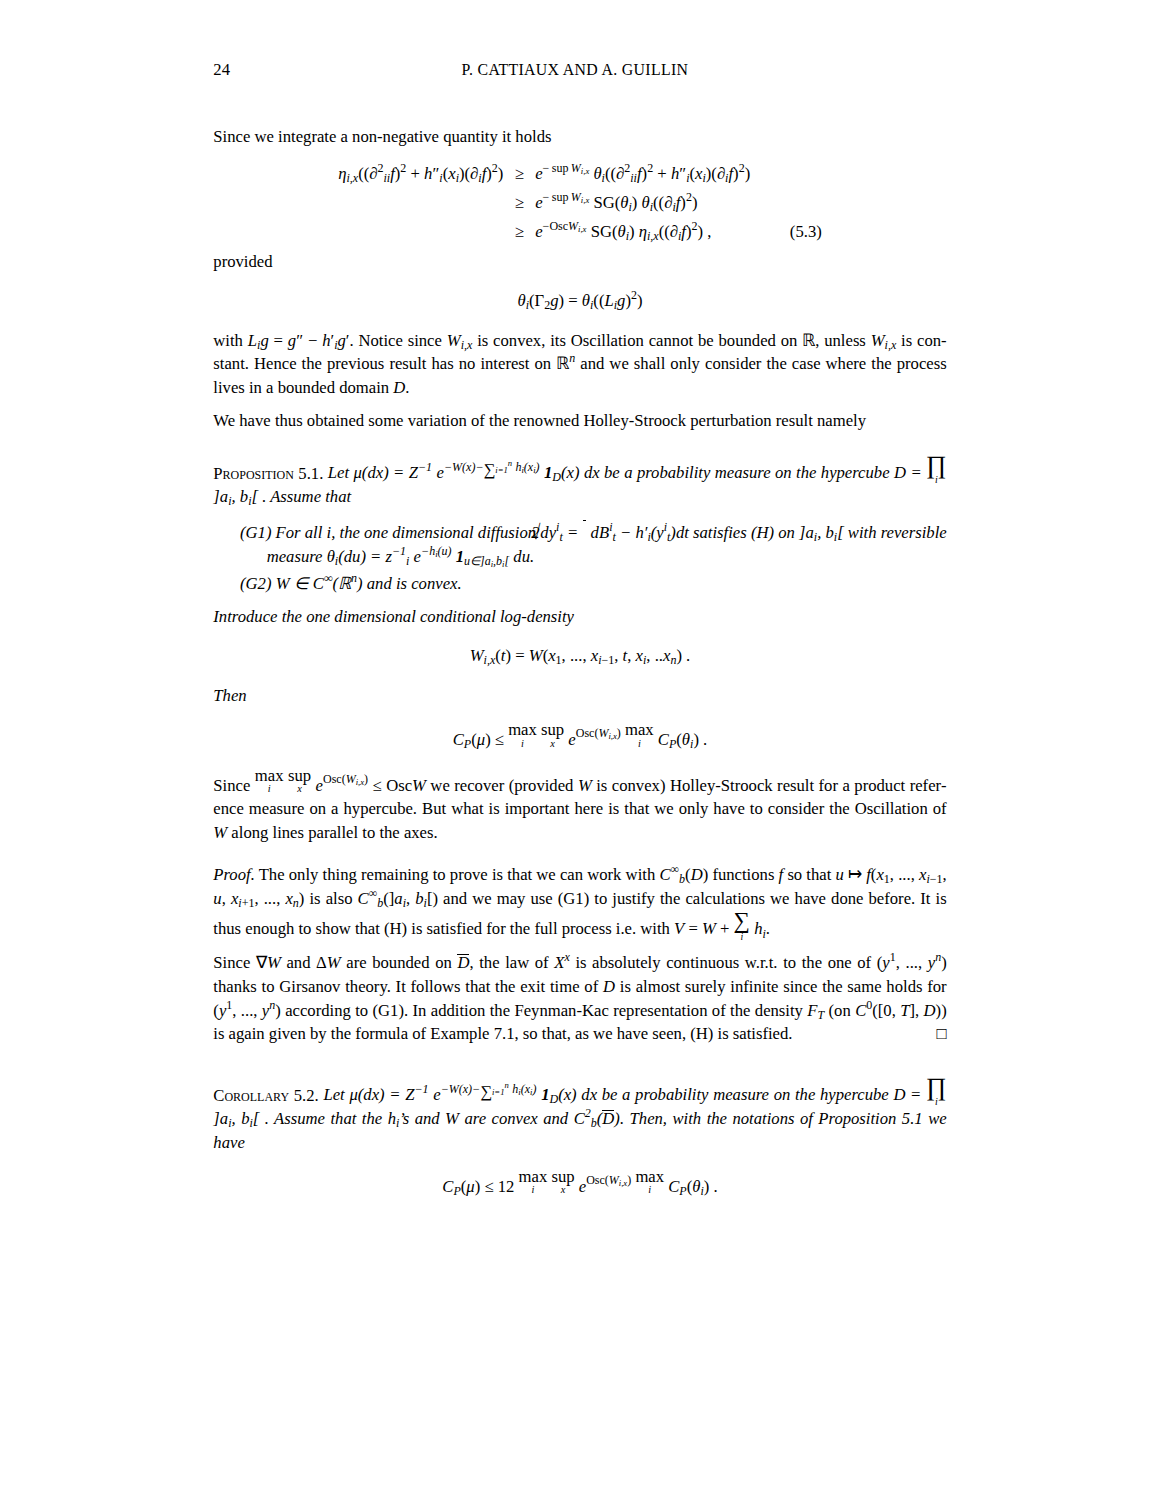24 P. CATTIAUX AND A. GUILLIN
Since we integrate a non-negative quantity it holds
| η i,x (( ∂ 2 ii f ) 2 + h ″ i ( x i )( ∂ i f ) 2 ) | ≥ | e − sup W i,x θ i (( ∂ 2 ii f ) 2 + h ″ i ( x i )( ∂ i f ) 2 ) | |
| | ≥ | e − sup W i,x SG ( θ i ) θ i (( ∂ i f ) 2 ) | |
| | ≥ | e − Osc W i,x SG ( θ i ) η i,x (( ∂ i f ) 2 ) , | (5.3) |
provided
θi(Γ2g) = θi((Lig)2)
with Lig = g″ − h′ig′. Notice since Wi,x is convex, its Oscillation cannot be bounded on ℝ, unless Wi,x is constant. Hence the previous result has no interest on ℝn and we shall only consider the case where the process lives in a bounded domain D.
We have thus obtained some variation of the renowned Holley-Stroock perturbation result namely
Proposition 5.1. Let μ(dx) = Z−1 e−W(x)−∑i=1n hi(xi) 1D(x) dx be a probability measure on the hypercube D = ∏i]ai, bi[ . Assume that
(G1) For all i, the one dimensional diffusion dyit = √2 dBit − h′i(yit)dt satisfies (H) on ]ai, bi[ with reversible measure θi(du) = z−1i e−hi(u) 1u∈]ai,bi[ du.
(G2) W ∈ C∞(ℝn) and is convex.
Introduce the one dimensional conditional log-density
Wi,x(t) = W(x1, ..., xi−1, t, xi, ..xn) .
Then
CP(μ) ≤ max i sup x eOsc(Wi,x) max i CP(θi) .
Since max i sup x eOsc(Wi,x) ≤ Osc W we recover (provided W is convex) Holley-Stroock result for a product reference measure on a hypercube. But what is important here is that we only have to consider the Oscillation of W along lines parallel to the axes.
Proof. The only thing remaining to prove is that we can work with C∞b(D) functions f so that u ↦ f(x1, ..., xi−1, u, xi+1, ..., xn) is also C∞b(]ai, bi[) and we may use (G1) to justify the calculations we have done before. It is thus enough to show that (H) is satisfied for the full process i.e. with V = W + ∑i hi.
Since ∇W and ΔW are bounded on D, the law of Xx is absolutely continuous w.r.t. to the one of (y1, ..., yn) thanks to Girsanov theory. It follows that the exit time of D is almost surely infinite since the same holds for (y1, ..., yn) according to (G1). In addition the Feynman-Kac representation of the density FT (on C0([0, T], D)) is again given by the formula of Example 7.1, so that, as we have seen, (H) is satisfied. □
Corollary 5.2. Let μ(dx) = Z−1 e−W(x)−∑i=1n hi(xi) 1D(x) dx be a probability measure on the hypercube D = ∏i]ai, bi[ . Assume that the hi’s and W are convex and C2b(D). Then, with the notations of Proposition 5.1 we have
CP(μ) ≤ 12 max i sup x eOsc(Wi,x) max i CP(θi) .